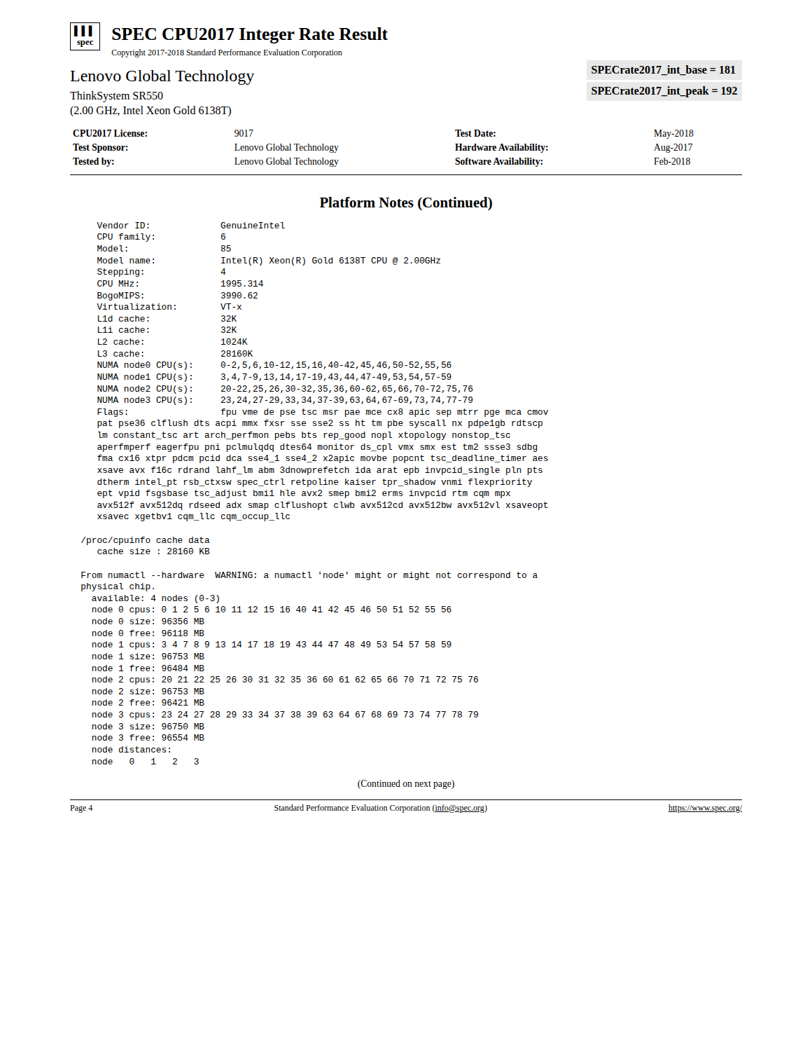▌▌▌
spec
SPEC CPU2017 Integer Rate Result
Copyright 2017-2018 Standard Performance Evaluation Corporation
Lenovo Global Technology
ThinkSystem SR550
(2.00 GHz, Intel Xeon Gold 6138T)
SPECrate2017_int_base = 181
SPECrate2017_int_peak = 192
| CPU2017 License: | 9017 | Test Date: | May-2018 |
| Test Sponsor: | Lenovo Global Technology | Hardware Availability: | Aug-2017 |
| Tested by: | Lenovo Global Technology | Software Availability: | Feb-2018 |
Platform Notes (Continued)
     Vendor ID:             GenuineIntel
     CPU family:            6
     Model:                 85
     Model name:            Intel(R) Xeon(R) Gold 6138T CPU @ 2.00GHz
     Stepping:              4
     CPU MHz:               1995.314
     BogoMIPS:              3990.62
     Virtualization:        VT-x
     L1d cache:             32K
     L1i cache:             32K
     L2 cache:              1024K
     L3 cache:              28160K
     NUMA node0 CPU(s):     0-2,5,6,10-12,15,16,40-42,45,46,50-52,55,56
     NUMA node1 CPU(s):     3,4,7-9,13,14,17-19,43,44,47-49,53,54,57-59
     NUMA node2 CPU(s):     20-22,25,26,30-32,35,36,60-62,65,66,70-72,75,76
     NUMA node3 CPU(s):     23,24,27-29,33,34,37-39,63,64,67-69,73,74,77-79
     Flags:                 fpu vme de pse tsc msr pae mce cx8 apic sep mtrr pge mca cmov
     pat pse36 clflush dts acpi mmx fxsr sse sse2 ss ht tm pbe syscall nx pdpe1gb rdtscp
     lm constant_tsc art arch_perfmon pebs bts rep_good nopl xtopology nonstop_tsc
     aperfmperf eagerfpu pni pclmulqdq dtes64 monitor ds_cpl vmx smx est tm2 ssse3 sdbg
     fma cx16 xtpr pdcm pcid dca sse4_1 sse4_2 x2apic movbe popcnt tsc_deadline_timer aes
     xsave avx f16c rdrand lahf_lm abm 3dnowprefetch ida arat epb invpcid_single pln pts
     dtherm intel_pt rsb_ctxsw spec_ctrl retpoline kaiser tpr_shadow vnmi flexpriority
     ept vpid fsgsbase tsc_adjust bmi1 hle avx2 smep bmi2 erms invpcid rtm cqm mpx
     avx512f avx512dq rdseed adx smap clflushopt clwb avx512cd avx512bw avx512vl xsaveopt
     xsavec xgetbv1 cqm_llc cqm_occup_llc

  /proc/cpuinfo cache data
     cache size : 28160 KB

  From numactl --hardware  WARNING: a numactl 'node' might or might not correspond to a
  physical chip.
    available: 4 nodes (0-3)
    node 0 cpus: 0 1 2 5 6 10 11 12 15 16 40 41 42 45 46 50 51 52 55 56
    node 0 size: 96356 MB
    node 0 free: 96118 MB
    node 1 cpus: 3 4 7 8 9 13 14 17 18 19 43 44 47 48 49 53 54 57 58 59
    node 1 size: 96753 MB
    node 1 free: 96484 MB
    node 2 cpus: 20 21 22 25 26 30 31 32 35 36 60 61 62 65 66 70 71 72 75 76
    node 2 size: 96753 MB
    node 2 free: 96421 MB
    node 3 cpus: 23 24 27 28 29 33 34 37 38 39 63 64 67 68 69 73 74 77 78 79
    node 3 size: 96750 MB
    node 3 free: 96554 MB
    node distances:
    node   0   1   2   3
(Continued on next page)
Page 4 Standard Performance Evaluation Corporation (info@spec.org) https://www.spec.org/